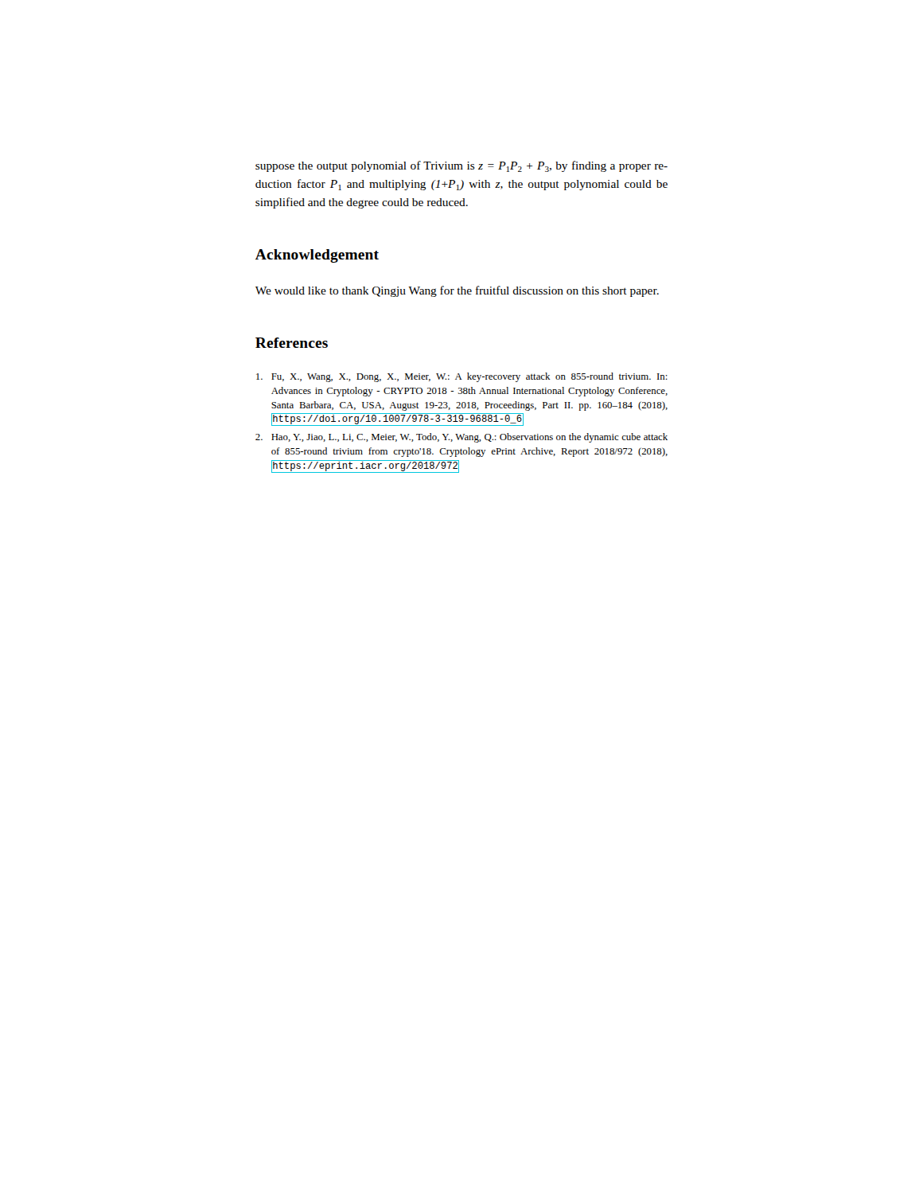suppose the output polynomial of Trivium is z = P1P2 + P3, by finding a proper reduction factor P1 and multiplying (1+P1) with z, the output polynomial could be simplified and the degree could be reduced.
Acknowledgement
We would like to thank Qingju Wang for the fruitful discussion on this short paper.
References
Fu, X., Wang, X., Dong, X., Meier, W.: A key-recovery attack on 855-round trivium. In: Advances in Cryptology - CRYPTO 2018 - 38th Annual International Cryptology Conference, Santa Barbara, CA, USA, August 19-23, 2018, Proceedings, Part II. pp. 160–184 (2018), https://doi.org/10.1007/978-3-319-96881-0_6
Hao, Y., Jiao, L., Li, C., Meier, W., Todo, Y., Wang, Q.: Observations on the dynamic cube attack of 855-round trivium from crypto'18. Cryptology ePrint Archive, Report 2018/972 (2018), https://eprint.iacr.org/2018/972